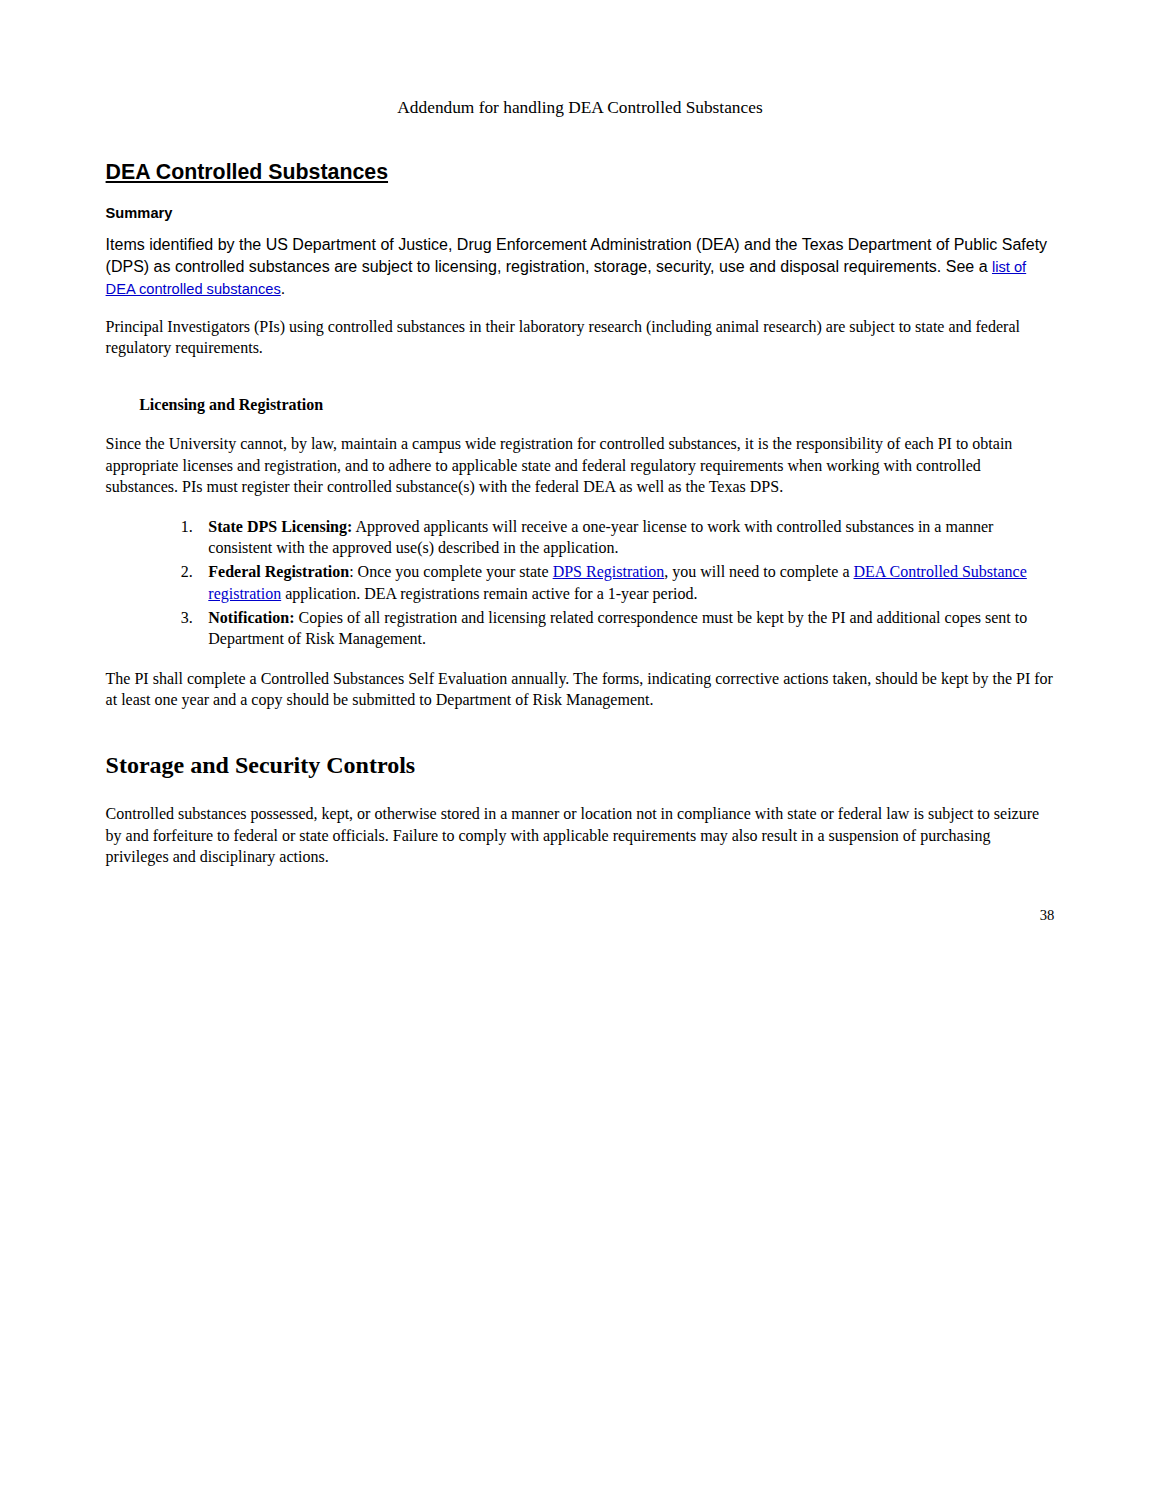Addendum for handling DEA Controlled Substances
DEA Controlled Substances
Summary
Items identified by the US Department of Justice, Drug Enforcement Administration (DEA) and the Texas Department of Public Safety (DPS) as controlled substances are subject to licensing, registration, storage, security, use and disposal requirements. See a list of DEA controlled substances.
Principal Investigators (PIs) using controlled substances in their laboratory research (including animal research) are subject to state and federal regulatory requirements.
Licensing and Registration
Since the University cannot, by law, maintain a campus wide registration for controlled substances, it is the responsibility of each PI to obtain appropriate licenses and registration, and to adhere to applicable state and federal regulatory requirements when working with controlled substances. PIs must register their controlled substance(s) with the federal DEA as well as the Texas DPS.
State DPS Licensing: Approved applicants will receive a one-year license to work with controlled substances in a manner consistent with the approved use(s) described in the application.
Federal Registration: Once you complete your state DPS Registration, you will need to complete a DEA Controlled Substance registration application. DEA registrations remain active for a 1-year period.
Notification: Copies of all registration and licensing related correspondence must be kept by the PI and additional copes sent to Department of Risk Management.
The PI shall complete a Controlled Substances Self Evaluation annually. The forms, indicating corrective actions taken, should be kept by the PI for at least one year and a copy should be submitted to Department of Risk Management.
Storage and Security Controls
Controlled substances possessed, kept, or otherwise stored in a manner or location not in compliance with state or federal law is subject to seizure by and forfeiture to federal or state officials. Failure to comply with applicable requirements may also result in a suspension of purchasing privileges and disciplinary actions.
38